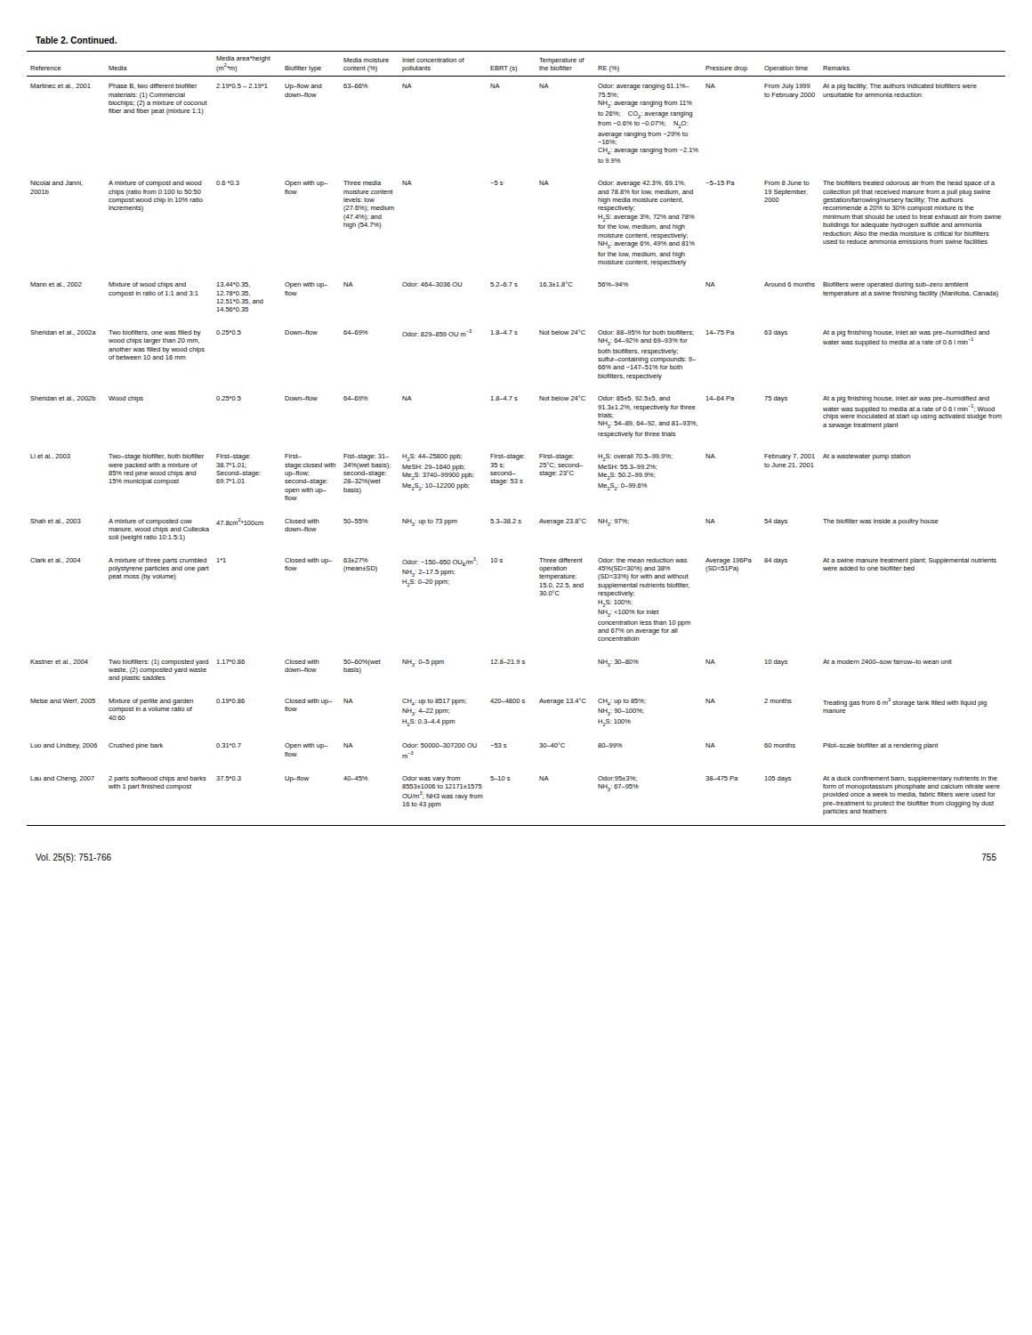Table 2. Continued.
| Reference | Media | Media area*height (m 2 *m) | Biofilter type | Media moisture content (%) | Inlet concentration of pollutants | EBRT (s) | Temperature of the biofilter | RE (%) | Pressure drop | Operation time | Remarks |
| --- | --- | --- | --- | --- | --- | --- | --- | --- | --- | --- | --- |
| Martinec et al., 2001 | Phase B, two different biofilter materials: (1) Commercial biochips; (2) a mixture of coconut fiber and fiber peat (mixture 1:1) | 2.19*0.5 – 2.19*1 | Up–flow and down–flow | 63–66% | NA | NA | NA | Odor: average ranging 61.1%–75.5%; NH 3 : average ranging from 11% to 26%; CO 2 : average ranging from −0.6% to −0.07%; N 2 O: average ranging from −29% to −16%; CH 4 : average ranging from −2.1% to 9.9% | NA | From July 1999 to February 2000 | At a pig facility; The authors indicated biofilters were unsuitable for ammonia reduction |
| Nicolai and Janni, 2001b | A mixture of compost and wood chips (ratio from 0:100 to 50:50 compost:wood chip in 10% ratio increments) | 0.6 *0.3 | Open with up–flow | Three media moisture content levels: low (27.6%); medium (47.4%); and high (54.7%) | NA | ~5 s | NA | Odor: average 42.3%, 69.1%, and 78.8% for low, medium, and high media moisture content, respectively; H 2 S: average 3%, 72% and 78% for the low, medium, and high moisture content, respectively; NH 3 : average 6%, 49% and 81% for the low, medium, and high moisture content, respectively | ~5–15 Pa | From 8 June to 19 September, 2000 | The biofilters treated odorous air from the head space of a collection pit that received manure from a pull plug swine gestation/farrowing/nursery facility; The authors recommende a 20% to 30% compost mixture is the minimum that should be used to treat exhaust air from swine buildings for adequate hydrogen sulfide and ammonia reduction; Also the media moisture is critical for biofilters used to reduce ammonia emissions from swine facilities |
| Mann et al., 2002 | Mixture of wood chips and compost in ratio of 1:1 and 3:1 | 13.44*0.35, 12.78*0.35, 12.51*0.35, and 14.56*0.35 | Open with up–flow | NA | Odor: 464–3036 OU | 5.2–6.7 s | 16.3±1.8°C | 56%–94% | NA | Around 6 months | Biofilters were operated during sub–zero ambient temperature at a swine finishing facility (Manitoba, Canada) |
| Sheridan et al., 2002a | Two biofilters, one was filled by wood chips larger than 20 mm, another was filled by wood chips of between 10 and 16 mm | 0.25*0.5 | Down–flow | 64–69% | Odor: 829–859 OU m −3 | 1.8–4.7 s | Not below 24°C | Odor: 88–95% for both biofilters; NH 3 : 64–92% and 69–93% for both biofilters, respectively; sulfur–containing compounds: 9–66% and −147–51% for both biofilters, respectively | 14–75 Pa | 63 days | At a pig finishing house, inlet air was pre–humidified and water was supplied to media at a rate of 0.6 l min −1 |
| Sheridan et al., 2002b | Wood chips | 0.25*0.5 | Down–flow | 64–69% | NA | 1.8–4.7 s | Not below 24°C | Odor: 85±5, 92.5±5, and 91.3±1.2%, respectively for three trials; NH 3 : 54–89, 64–92, and 81–93%, respectively for three trials | 14–64 Pa | 75 days | At a pig finishing house, inlet air was pre–humidified and water was supplied to media at a rate of 0.6 l min −1 ; Wood chips were inoculated at start up using activated sludge from a sewage treatment plant |
| Li et al., 2003 | Two–stage biofilter, both biofilter were packed with a mixture of 85% red pine wood chips and 15% municipal compost | First–stage: 38.7*1.01; Second–stage: 69.7*1.01 | First–stage:closed with up–flow; second–stage: open with up–flow | Fist–stage: 31–34%(wet basis); second–stage: 28–32%(wet basis) | H 2 S: 44–25800 ppb; MeSH: 29–1640 ppb; Me 2 S: 3740–99900 ppb; Me 2 S 2 : 10–12200 ppb; | First–stage: 35 s; second–stage: 53 s | First–stage: 25°C; second–stage: 23°C | H 2 S: overall 70.5–99.9%; MeSH: 55.3–99.2%; Me 2 S: 50.2–99.9%; Me 2 S 2 : 0–99.6% | NA | February 7, 2001 to June 21, 2001 | At a wastewater pump station |
| Shah et al., 2003 | A mixture of composted cow manure, wood chips and Culleoka soil (weight ratio 10:1.5:1) | 47.8cm 2 *100cm | Closed with down–flow | 50–55% | NH 3 : up to 73 ppm | 5.3–38.2 s | Average 23.8°C | NH 3 : 97%; | NA | 54 days | The biofilter was inside a poultry house |
| Clark et al., 2004 | A mixture of three parts crumbled polystyrene particles and one part peat moss (by volume) | 1*1 | Closed with up–flow | 63±27%(mean±SD) | Odor: ~150–650 OU E /m 3 ; NH 3 : 2–17.5 ppm; H 2 S: 0–20 ppm; | 10 s | Three different operation temperature: 15.0, 22.5, and 30.0°C | Odor: the mean reduction was 45%(SD=30%) and 38%(SD=33%) for with and without supplemental nutrients biofilter, respectively; H 2 S: 100%; NH 3 : <100% for inlet concentration less than 10 ppm and 67% on average for all concentratioin | Average 196Pa (SD=51Pa) | 84 days | At a swine manure treatment plant; Supplemental nutrients were added to one biofilter bed |
| Kastner et al., 2004 | Two biofilters: (1) composted yard waste, (2) composted yard waste and plastic saddles | 1.17*0.86 | Closed with down–flow | 50–60%(wet basis) | NH 3 : 0–5 ppm | 12.8–21.9 s | | NH 3 : 30–80% | NA | 10 days | At a modern 2400–sow farrow–to wean unit |
| Melse and Werf, 2005 | Mixture of perlite and garden compost in a volume ratio of 40:60 | 0.19*0.86 | Closed with up–flow | NA | CH 4 : up to 8517 ppm; NH 3 : 4–22 ppm; H 2 S: 0.3–4.4 ppm | 420–4800 s | Average 13.4°C | CH 4 : up to 85%; NH 3 : 90–100%; H 2 S: 100% | NA | 2 months | Treating gas from 6 m 3 storage tank filled with liquid pig manure |
| Luo and Lindsey, 2006 | Crushed pine bark | 0.31*0.7 | Open with up–flow | NA | Odor: 50000–307200 OU m −3 | ~53 s | 30–40°C | 80–99% | NA | 60 months | Pilot–scale biofilter at a rendering plant |
| Lau and Cheng, 2007 | 2 parts softwood chips and barks with 1 part finished compost | 37.5*0.3 | Up–flow | 40–45% | Odor was vary from 8553±1006 to 12171±1575 OU/m 3 ; NH3 was ravy from 16 to 43 ppm | 5–10 s | NA | Odor:95±3%; NH 3 : 67–95% | 38–475 Pa | 105 days | At a duck confinement barn, supplementary nutrients in the form of monopotassium phosphate and calcium nitrate were provided once a week to media, fabric filters were used for pre–treatment to protect the biofilter from clogging by dust particles and feathers |
Vol. 25(5): 751-766
755